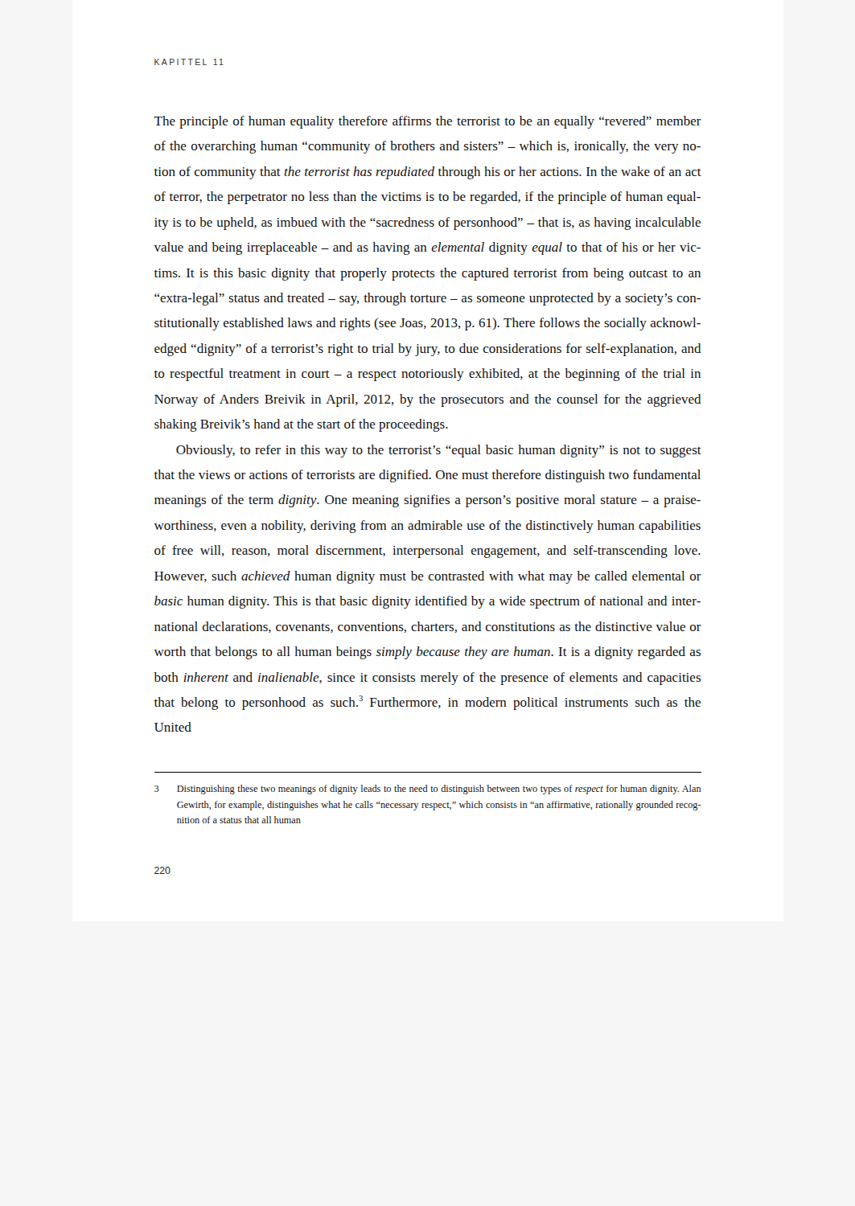Kapittel 11
The principle of human equality therefore affirms the terrorist to be an equally “revered” member of the overarching human “community of brothers and sisters” – which is, ironically, the very notion of community that the terrorist has repudiated through his or her actions. In the wake of an act of terror, the perpetrator no less than the victims is to be regarded, if the principle of human equality is to be upheld, as imbued with the “sacredness of personhood” – that is, as having incalculable value and being irreplaceable – and as having an elemental dignity equal to that of his or her victims. It is this basic dignity that properly protects the captured terrorist from being outcast to an “extra-legal” status and treated – say, through torture – as someone unprotected by a society’s constitutionally established laws and rights (see Joas, 2013, p. 61). There follows the socially acknowledged “dignity” of a terrorist’s right to trial by jury, to due considerations for self-explanation, and to respectful treatment in court – a respect notoriously exhibited, at the beginning of the trial in Norway of Anders Breivik in April, 2012, by the prosecutors and the counsel for the aggrieved shaking Breivik’s hand at the start of the proceedings.
Obviously, to refer in this way to the terrorist’s “equal basic human dignity” is not to suggest that the views or actions of terrorists are dignified. One must therefore distinguish two fundamental meanings of the term dignity. One meaning signifies a person’s positive moral stature – a praiseworthiness, even a nobility, deriving from an admirable use of the distinctively human capabilities of free will, reason, moral discernment, interpersonal engagement, and self-transcending love. However, such achieved human dignity must be contrasted with what may be called elemental or basic human dignity. This is that basic dignity identified by a wide spectrum of national and international declarations, covenants, conventions, charters, and constitutions as the distinctive value or worth that belongs to all human beings simply because they are human. It is a dignity regarded as both inherent and inalienable, since it consists merely of the presence of elements and capacities that belong to personhood as such.3 Furthermore, in modern political instruments such as the United
3 Distinguishing these two meanings of dignity leads to the need to distinguish between two types of respect for human dignity. Alan Gewirth, for example, distinguishes what he calls “necessary respect,” which consists in “an affirmative, rationally grounded recognition of a status that all human
220